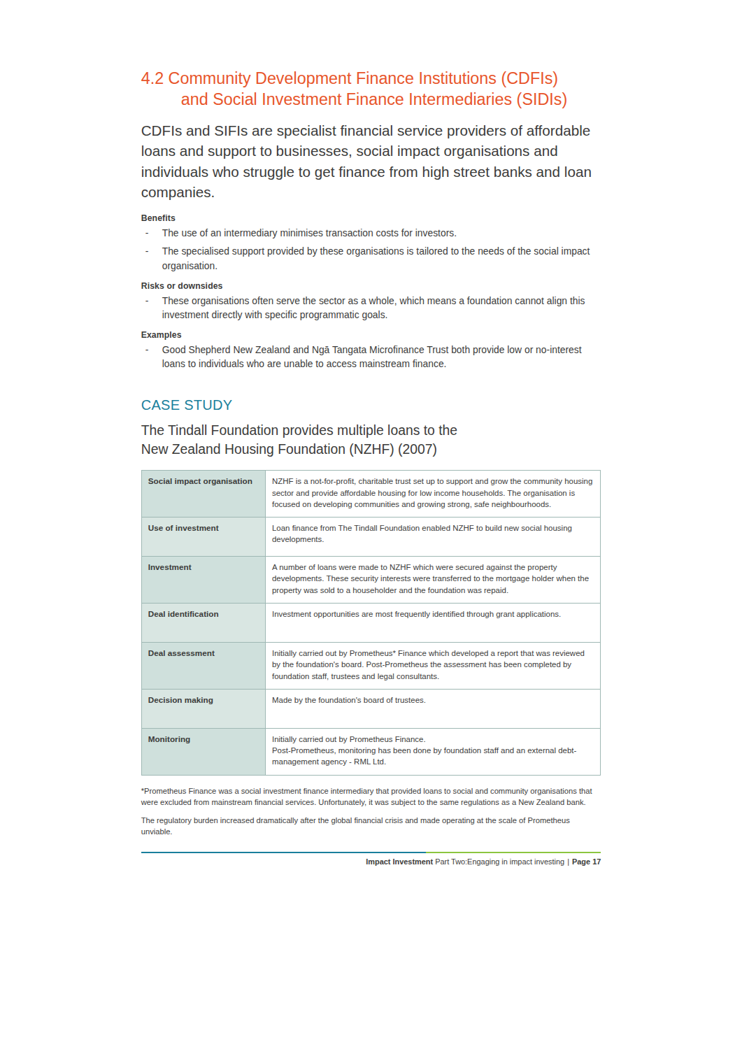4.2 Community Development Finance Institutions (CDFIs) and Social Investment Finance Intermediaries (SIDIs)
CDFIs and SIFIs are specialist financial service providers of affordable loans and support to businesses, social impact organisations and individuals who struggle to get finance from high street banks and loan companies.
Benefits
The use of an intermediary minimises transaction costs for investors.
The specialised support provided by these organisations is tailored to the needs of the social impact organisation.
Risks or downsides
These organisations often serve the sector as a whole, which means a foundation cannot align this investment directly with specific programmatic goals.
Examples
Good Shepherd New Zealand and Ngā Tangata Microfinance Trust both provide low or no-interest loans to individuals who are unable to access mainstream finance.
CASE STUDY
The Tindall Foundation provides multiple loans to the
New Zealand Housing Foundation (NZHF) (2007)
| Social impact organisation | NZHF is a not-for-profit, charitable trust set up to support and grow the community housing sector and provide affordable housing for low income households. The organisation is focused on developing communities and growing strong, safe neighbourhoods. |
| Use of investment | Loan finance from The Tindall Foundation enabled NZHF to build new social housing developments. |
| Investment | A number of loans were made to NZHF which were secured against the property developments. These security interests were transferred to the mortgage holder when the property was sold to a householder and the foundation was repaid. |
| Deal identification | Investment opportunities are most frequently identified through grant applications. |
| Deal assessment | Initially carried out by Prometheus* Finance which developed a report that was reviewed by the foundation's board. Post-Prometheus the assessment has been completed by foundation staff, trustees and legal consultants. |
| Decision making | Made by the foundation's board of trustees. |
| Monitoring | Initially carried out by Prometheus Finance. Post-Prometheus, monitoring has been done by foundation staff and an external debt-management agency - RML Ltd. |
*Prometheus Finance was a social investment finance intermediary that provided loans to social and community organisations that were excluded from mainstream financial services. Unfortunately, it was subject to the same regulations as a New Zealand bank.
The regulatory burden increased dramatically after the global financial crisis and made operating at the scale of Prometheus unviable.
Impact Investment Part Two:Engaging in impact investing|Page 17